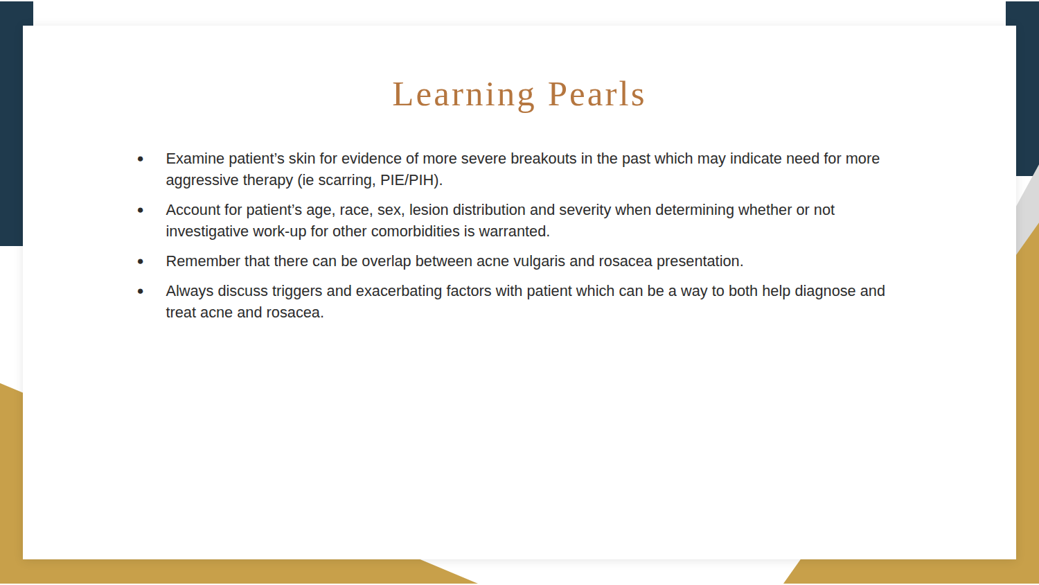Learning Pearls
Examine patient’s skin for evidence of more severe breakouts in the past which may indicate need for more aggressive therapy (ie scarring, PIE/PIH).
Account for patient’s age, race, sex, lesion distribution and severity when determining whether or not investigative work-up for other comorbidities is warranted.
Remember that there can be overlap between acne vulgaris and rosacea presentation.
Always discuss triggers and exacerbating factors with patient which can be a way to both help diagnose and treat acne and rosacea.